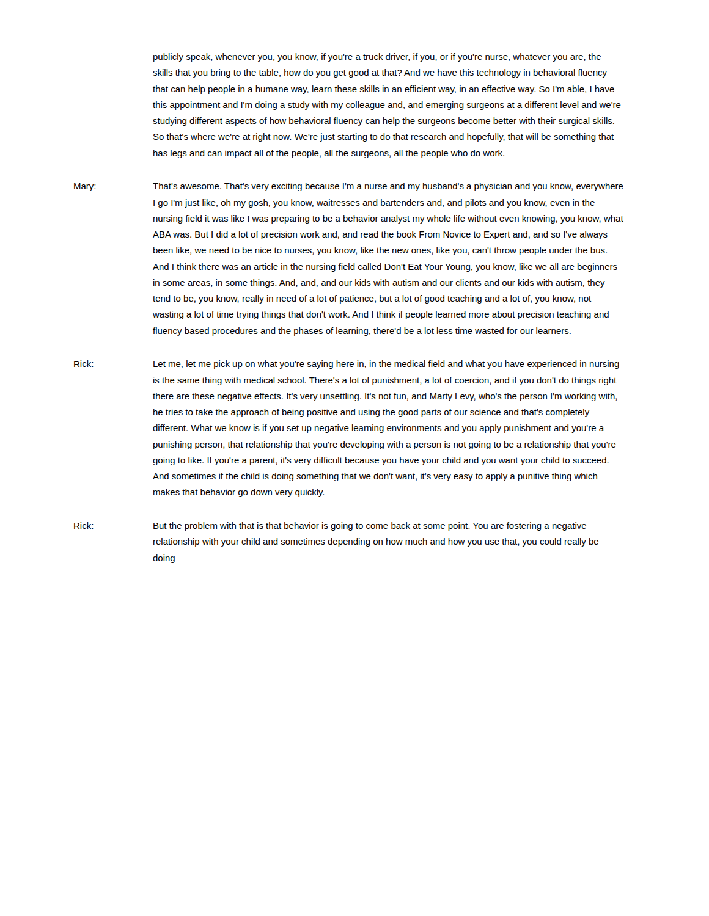publicly speak, whenever you, you know, if you're a truck driver, if you, or if you're nurse, whatever you are, the skills that you bring to the table, how do you get good at that? And we have this technology in behavioral fluency that can help people in a humane way, learn these skills in an efficient way, in an effective way. So I'm able, I have this appointment and I'm doing a study with my colleague and, and emerging surgeons at a different level and we're studying different aspects of how behavioral fluency can help the surgeons become better with their surgical skills. So that's where we're at right now. We're just starting to do that research and hopefully, that will be something that has legs and can impact all of the people, all the surgeons, all the people who do work.
Mary:
That's awesome. That's very exciting because I'm a nurse and my husband's a physician and you know, everywhere I go I'm just like, oh my gosh, you know, waitresses and bartenders and, and pilots and you know, even in the nursing field it was like I was preparing to be a behavior analyst my whole life without even knowing, you know, what ABA was. But I did a lot of precision work and, and read the book From Novice to Expert and, and so I've always been like, we need to be nice to nurses, you know, like the new ones, like you, can't throw people under the bus. And I think there was an article in the nursing field called Don't Eat Your Young, you know, like we all are beginners in some areas, in some things. And, and, and our kids with autism and our clients and our kids with autism, they tend to be, you know, really in need of a lot of patience, but a lot of good teaching and a lot of, you know, not wasting a lot of time trying things that don't work. And I think if people learned more about precision teaching and fluency based procedures and the phases of learning, there'd be a lot less time wasted for our learners.
Rick:
Let me, let me pick up on what you're saying here in, in the medical field and what you have experienced in nursing is the same thing with medical school. There's a lot of punishment, a lot of coercion, and if you don't do things right there are these negative effects. It's very unsettling. It's not fun, and Marty Levy, who's the person I'm working with, he tries to take the approach of being positive and using the good parts of our science and that's completely different. What we know is if you set up negative learning environments and you apply punishment and you're a punishing person, that relationship that you're developing with a person is not going to be a relationship that you're going to like. If you're a parent, it's very difficult because you have your child and you want your child to succeed. And sometimes if the child is doing something that we don't want, it's very easy to apply a punitive thing which makes that behavior go down very quickly.
Rick:
But the problem with that is that behavior is going to come back at some point. You are fostering a negative relationship with your child and sometimes depending on how much and how you use that, you could really be doing